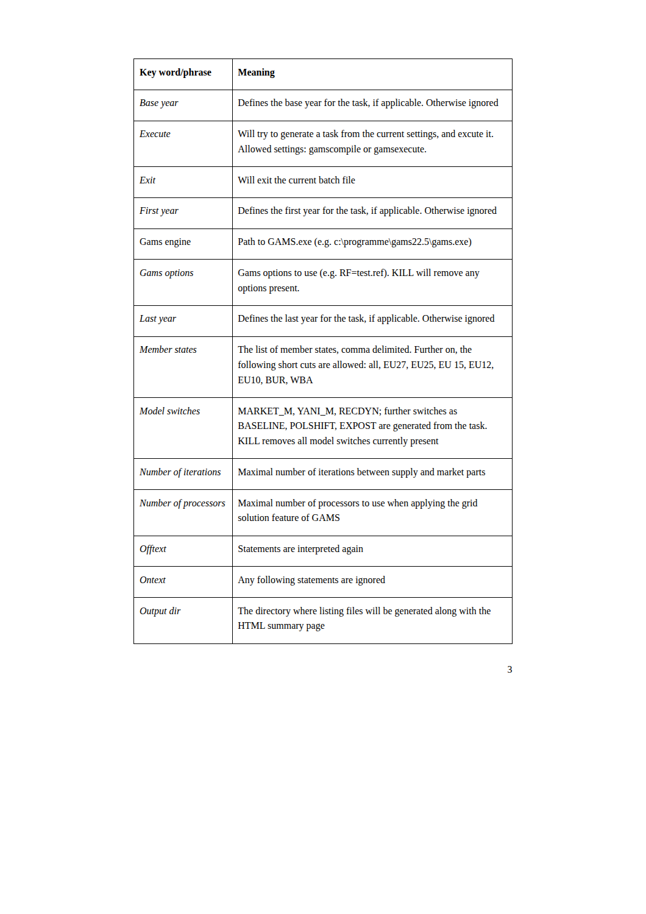| Key word/phrase | Meaning |
| --- | --- |
| Base year | Defines the base year for the task, if applicable. Otherwise ignored |
| Execute | Will try to generate a task from the current settings, and excute it. Allowed settings: gamscompile or gamsexecute. |
| Exit | Will exit the current batch file |
| First year | Defines the first year for the task, if applicable. Otherwise ignored |
| Gams engine | Path to GAMS.exe (e.g. c:\programme\gams22.5\gams.exe) |
| Gams options | Gams options to use (e.g. RF=test.ref). KILL will remove any options present. |
| Last year | Defines the last year for the task, if applicable. Otherwise ignored |
| Member states | The list of member states, comma delimited. Further on, the following short cuts are allowed: all, EU27, EU25, EU 15, EU12, EU10, BUR, WBA |
| Model switches | MARKET_M, YANI_M, RECDYN; further switches as BASELINE, POLSHIFT, EXPOST are generated from the task. KILL removes all model switches currently present |
| Number of iterations | Maximal number of iterations between supply and market parts |
| Number of processors | Maximal number of processors to use when applying the grid solution feature of GAMS |
| Offtext | Statements are interpreted again |
| Ontext | Any following statements are ignored |
| Output dir | The directory where listing files will be generated along with the HTML summary page |
3